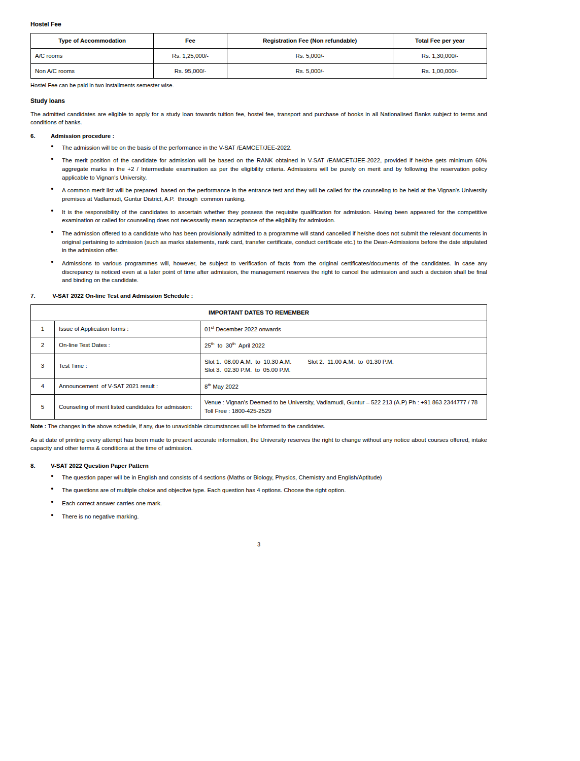Hostel Fee
| Type of Accommodation | Fee | Registration Fee (Non refundable) | Total Fee per year |
| --- | --- | --- | --- |
| A/C rooms | Rs. 1,25,000/- | Rs. 5,000/- | Rs. 1,30,000/- |
| Non A/C rooms | Rs. 95,000/- | Rs. 5,000/- | Rs. 1,00,000/- |
Hostel Fee can be paid in two installments semester wise.
Study loans
The admitted candidates are eligible to apply for a study loan towards tuition fee, hostel fee, transport and purchase of books in all Nationalised Banks subject to terms and conditions of banks.
6.
Admission procedure :
The admission will be on the basis of the performance in the V-SAT /EAMCET/JEE-2022.
The merit position of the candidate for admission will be based on the RANK obtained in V-SAT /EAMCET/JEE-2022, provided if he/she gets minimum 60% aggregate marks in the +2 / Intermediate examination as per the eligibility criteria. Admissions will be purely on merit and by following the reservation policy applicable to Vignan's University.
A common merit list will be prepared based on the performance in the entrance test and they will be called for the counseling to be held at the Vignan's University premises at Vadlamudi, Guntur District, A.P. through common ranking.
It is the responsibility of the candidates to ascertain whether they possess the requisite qualification for admission. Having been appeared for the competitive examination or called for counseling does not necessarily mean acceptance of the eligibility for admission.
The admission offered to a candidate who has been provisionally admitted to a programme will stand cancelled if he/she does not submit the relevant documents in original pertaining to admission (such as marks statements, rank card, transfer certificate, conduct certificate etc.) to the Dean-Admissions before the date stipulated in the admission offer.
Admissions to various programmes will, however, be subject to verification of facts from the original certificates/documents of the candidates. In case any discrepancy is noticed even at a later point of time after admission, the management reserves the right to cancel the admission and such a decision shall be final and binding on the candidate.
7.
V-SAT 2022 On-line Test and Admission Schedule :
| IMPORTANT DATES TO REMEMBER |
| --- |
| 1 | Issue of Application forms : | 01 st December 2022 onwards |
| 2 | On-line Test Dates : | 25 th to 30 th April 2022 |
| 3 | Test Time : | Slot 1. 08.00 A.M. to 10.30 A.M. Slot 2. 11.00 A.M. to 01.30 P.M. Slot 3. 02.30 P.M. to 05.00 P.M. |
| 4 | Announcement of V-SAT 2021 result : | 8 th May 2022 |
| 5 | Counseling of merit listed candidates for admission: | Venue : Vignan's Deemed to be University, Vadlamudi, Guntur – 522 213 (A.P) Ph : +91 863 2344777 / 78 Toll Free : 1800-425-2529 |
Note : The changes in the above schedule, if any, due to unavoidable circumstances will be informed to the candidates.
As at date of printing every attempt has been made to present accurate information, the University reserves the right to change without any notice about courses offered, intake capacity and other terms & conditions at the time of admission.
8.
V-SAT 2022 Question Paper Pattern
The question paper will be in English and consists of 4 sections (Maths or Biology, Physics, Chemistry and English/Aptitude)
The questions are of multiple choice and objective type. Each question has 4 options. Choose the right option.
Each correct answer carries one mark.
There is no negative marking.
3